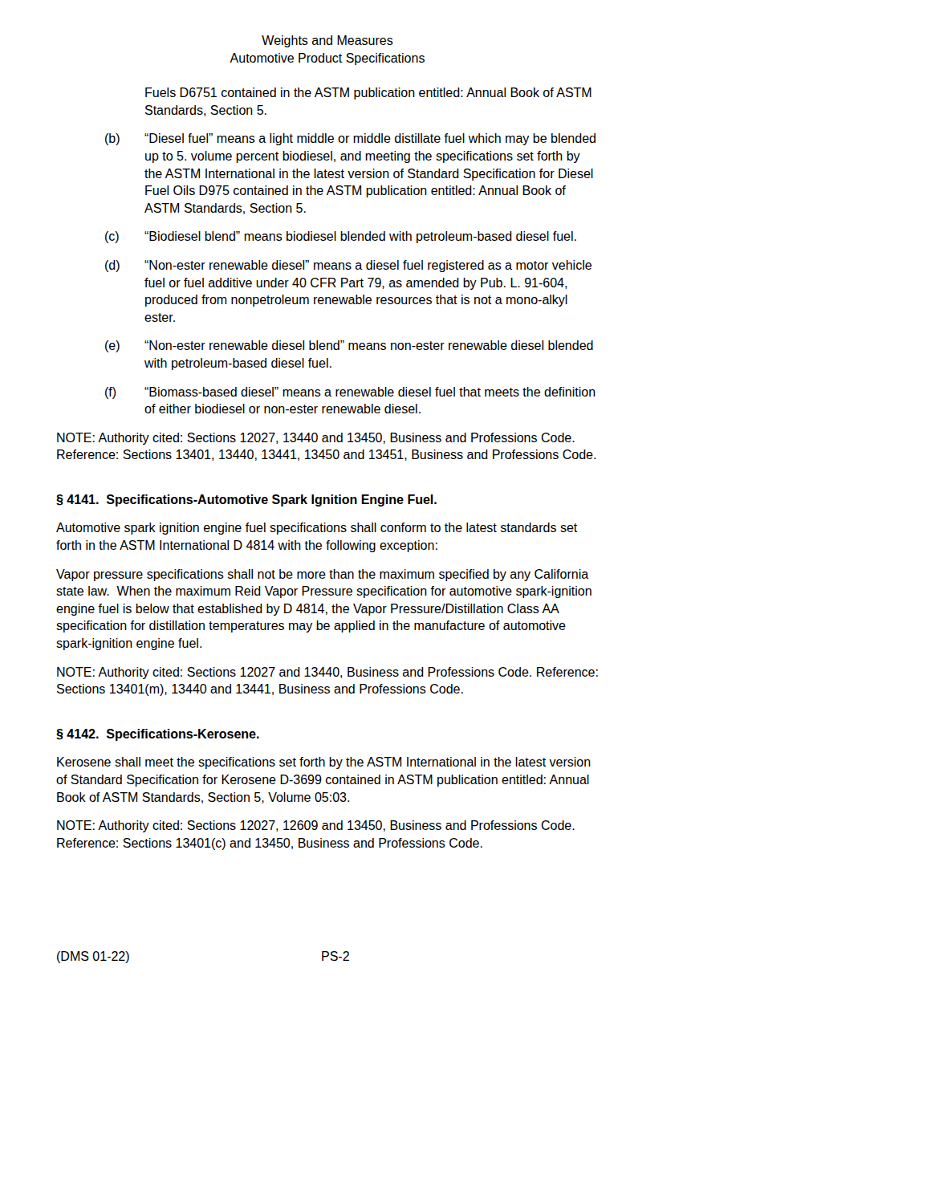Weights and Measures Automotive Product Specifications
Fuels D6751 contained in the ASTM publication entitled: Annual Book of ASTM Standards, Section 5.
(b)“Diesel fuel” means a light middle or middle distillate fuel which may be blended up to 5. volume percent biodiesel, and meeting the specifications set forth by the ASTM International in the latest version of Standard Specification for Diesel Fuel Oils D975 contained in the ASTM publication entitled: Annual Book of ASTM Standards, Section 5.
(c)“Biodiesel blend” means biodiesel blended with petroleum-based diesel fuel.
(d)“Non-ester renewable diesel” means a diesel fuel registered as a motor vehicle fuel or fuel additive under 40 CFR Part 79, as amended by Pub. L. 91-604, produced from nonpetroleum renewable resources that is not a mono-alkyl ester.
(e)“Non-ester renewable diesel blend” means non-ester renewable diesel blended with petroleum-based diesel fuel.
(f)“Biomass-based diesel” means a renewable diesel fuel that meets the definition of either biodiesel or non-ester renewable diesel.
NOTE: Authority cited: Sections 12027, 13440 and 13450, Business and Professions Code. Reference: Sections 13401, 13440, 13441, 13450 and 13451, Business and Professions Code.
§ 4141. Specifications-Automotive Spark Ignition Engine Fuel.
Automotive spark ignition engine fuel specifications shall conform to the latest standards set forth in the ASTM International D 4814 with the following exception:
Vapor pressure specifications shall not be more than the maximum specified by any California state law. When the maximum Reid Vapor Pressure specification for automotive spark-ignition engine fuel is below that established by D 4814, the Vapor Pressure/Distillation Class AA specification for distillation temperatures may be applied in the manufacture of automotive spark-ignition engine fuel.
NOTE: Authority cited: Sections 12027 and 13440, Business and Professions Code. Reference: Sections 13401(m), 13440 and 13441, Business and Professions Code.
§ 4142. Specifications-Kerosene.
Kerosene shall meet the specifications set forth by the ASTM International in the latest version of Standard Specification for Kerosene D-3699 contained in ASTM publication entitled: Annual Book of ASTM Standards, Section 5, Volume 05:03.
NOTE: Authority cited: Sections 12027, 12609 and 13450, Business and Professions Code. Reference: Sections 13401(c) and 13450, Business and Professions Code.
(DMS 01-22) PS-2